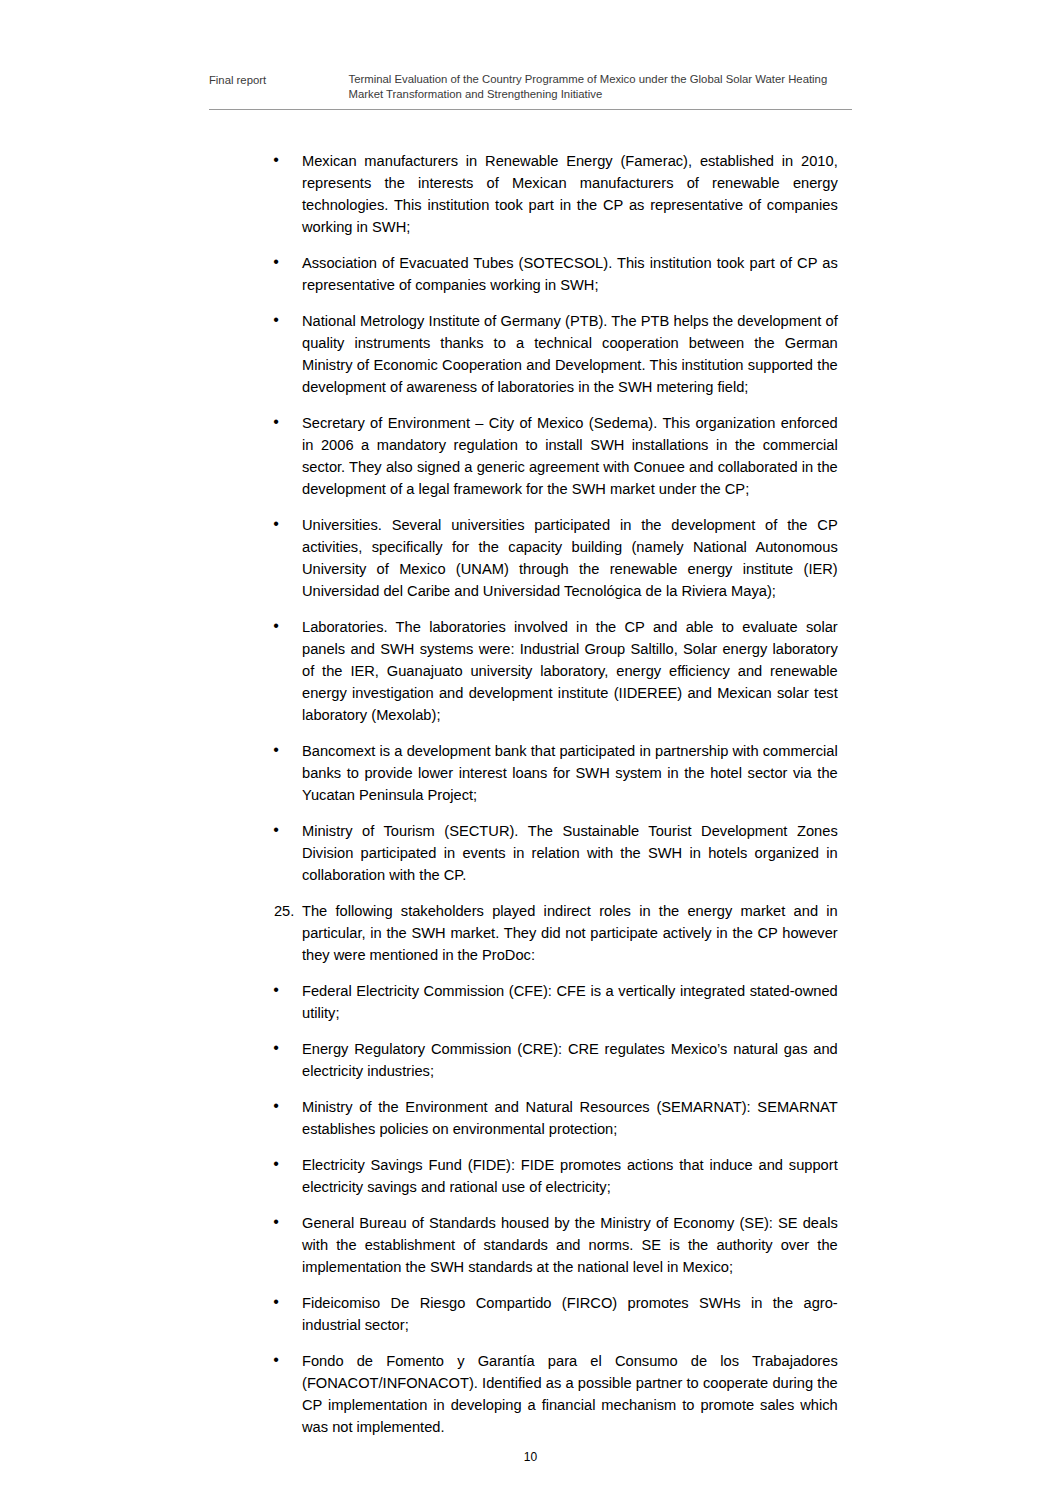Final report
Terminal Evaluation of the Country Programme of Mexico under the Global Solar Water Heating Market Transformation and Strengthening Initiative
Mexican manufacturers in Renewable Energy (Famerac), established in 2010, represents the interests of Mexican manufacturers of renewable energy technologies. This institution took part in the CP as representative of companies working in SWH;
Association of Evacuated Tubes (SOTECSOL). This institution took part of CP as representative of companies working in SWH;
National Metrology Institute of Germany (PTB). The PTB helps the development of quality instruments thanks to a technical cooperation between the German Ministry of Economic Cooperation and Development. This institution supported the development of awareness of laboratories in the SWH metering field;
Secretary of Environment – City of Mexico (Sedema). This organization enforced in 2006 a mandatory regulation to install SWH installations in the commercial sector. They also signed a generic agreement with Conuee and collaborated in the development of a legal framework for the SWH market under the CP;
Universities. Several universities participated in the development of the CP activities, specifically for the capacity building (namely National Autonomous University of Mexico (UNAM) through the renewable energy institute (IER) Universidad del Caribe and Universidad Tecnológica de la Riviera Maya);
Laboratories. The laboratories involved in the CP and able to evaluate solar panels and SWH systems were: Industrial Group Saltillo, Solar energy laboratory of the IER, Guanajuato university laboratory, energy efficiency and renewable energy investigation and development institute (IIDEREE) and Mexican solar test laboratory (Mexolab);
Bancomext is a development bank that participated in partnership with commercial banks to provide lower interest loans for SWH system in the hotel sector via the Yucatan Peninsula Project;
Ministry of Tourism (SECTUR). The Sustainable Tourist Development Zones Division participated in events in relation with the SWH in hotels organized in collaboration with the CP.
25. The following stakeholders played indirect roles in the energy market and in particular, in the SWH market. They did not participate actively in the CP however they were mentioned in the ProDoc:
Federal Electricity Commission (CFE): CFE is a vertically integrated stated-owned utility;
Energy Regulatory Commission (CRE): CRE regulates Mexico’s natural gas and electricity industries;
Ministry of the Environment and Natural Resources (SEMARNAT): SEMARNAT establishes policies on environmental protection;
Electricity Savings Fund (FIDE): FIDE promotes actions that induce and support electricity savings and rational use of electricity;
General Bureau of Standards housed by the Ministry of Economy (SE): SE deals with the establishment of standards and norms. SE is the authority over the implementation the SWH standards at the national level in Mexico;
Fideicomiso De Riesgo Compartido (FIRCO) promotes SWHs in the agro-industrial sector;
Fondo de Fomento y Garantía para el Consumo de los Trabajadores (FONACOT/INFONACOT). Identified as a possible partner to cooperate during the CP implementation in developing a financial mechanism to promote sales which was not implemented.
10